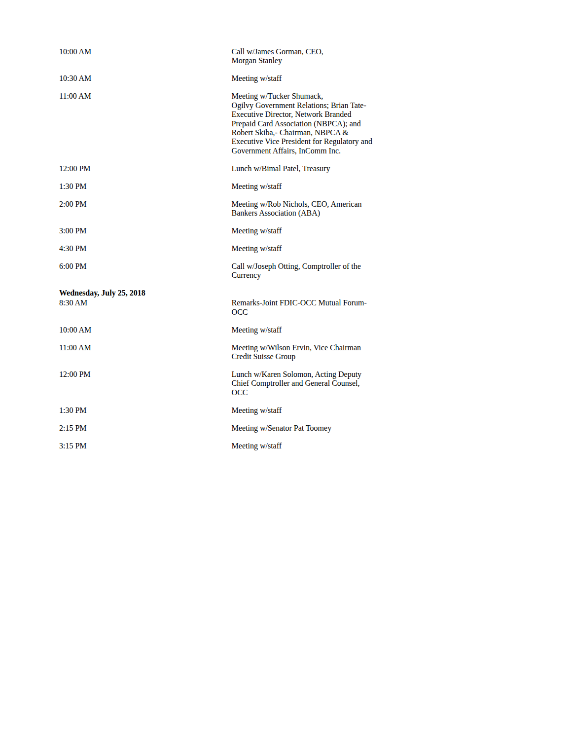| 10:00 AM | Call w/James Gorman, CEO, Morgan Stanley |
| 10:30 AM | Meeting w/staff |
| 11:00 AM | Meeting w/Tucker Shumack, Ogilvy Government Relations; Brian Tate- Executive Director, Network Branded Prepaid Card Association (NBPCA); and Robert Skiba,- Chairman, NBPCA & Executive Vice President for Regulatory and Government Affairs, InComm Inc. |
| 12:00 PM | Lunch w/Bimal Patel, Treasury |
| 1:30 PM | Meeting w/staff |
| 2:00 PM | Meeting w/Rob Nichols, CEO, American Bankers Association (ABA) |
| 3:00 PM | Meeting w/staff |
| 4:30 PM | Meeting w/staff |
| 6:00 PM | Call w/Joseph Otting, Comptroller of the Currency |
| Wednesday, July 25, 2018 | |
| 8:30 AM | Remarks-Joint FDIC-OCC Mutual Forum- OCC |
| 10:00 AM | Meeting w/staff |
| 11:00 AM | Meeting w/Wilson Ervin, Vice Chairman Credit Suisse Group |
| 12:00 PM | Lunch w/Karen Solomon, Acting Deputy Chief Comptroller and General Counsel, OCC |
| 1:30 PM | Meeting w/staff |
| 2:15 PM | Meeting w/Senator Pat Toomey |
| 3:15 PM | Meeting w/staff |